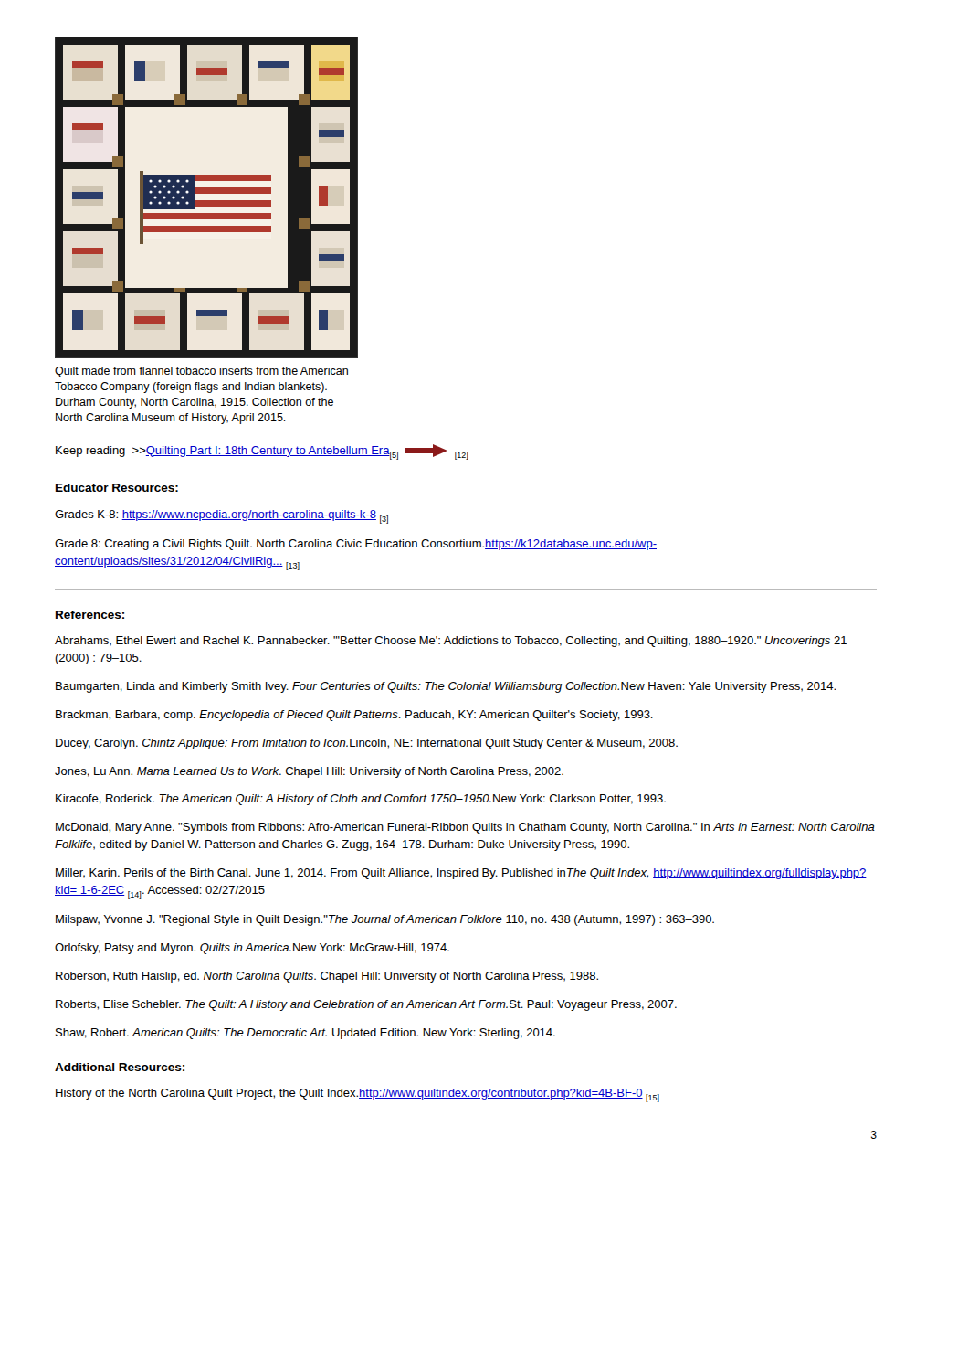Quilt made from flannel tobacco inserts from the American Tobacco Company (foreign flags and Indian blankets). Durham County, North Carolina, 1915. Collection of the North Carolina Museum of History, April 2015.
Keep reading >>Quilting Part I: 18th Century to Antebellum Era[5] [12]
Educator Resources:
Grades K-8: https://www.ncpedia.org/north-carolina-quilts-k-8 [3]
Grade 8: Creating a Civil Rights Quilt. North Carolina Civic Education Consortium.https://k12database.unc.edu/wp-content/uploads/sites/31/2012/04/CivilRig... [13]
References:
Abrahams, Ethel Ewert and Rachel K. Pannabecker. "'Better Choose Me': Addictions to Tobacco, Collecting, and Quilting, 1880–1920." Uncoverings 21 (2000) : 79–105.
Baumgarten, Linda and Kimberly Smith Ivey. Four Centuries of Quilts: The Colonial Williamsburg Collection. New Haven: Yale University Press, 2014.
Brackman, Barbara, comp. Encyclopedia of Pieced Quilt Patterns. Paducah, KY: American Quilter's Society, 1993.
Ducey, Carolyn. Chintz Appliqué: From Imitation to Icon. Lincoln, NE: International Quilt Study Center & Museum, 2008.
Jones, Lu Ann. Mama Learned Us to Work. Chapel Hill: University of North Carolina Press, 2002.
Kiracofe, Roderick. The American Quilt: A History of Cloth and Comfort 1750–1950. New York: Clarkson Potter, 1993.
McDonald, Mary Anne. "Symbols from Ribbons: Afro-American Funeral-Ribbon Quilts in Chatham County, North Carolina." In Arts in Earnest: North Carolina Folklife, edited by Daniel W. Patterson and Charles G. Zugg, 164–178. Durham: Duke University Press, 1990.
Miller, Karin. Perils of the Birth Canal. June 1, 2014. From Quilt Alliance, Inspired By. Published inThe Quilt Index, http://www.quiltindex.org/fulldisplay.php?kid= 1-6-2EC [14]. Accessed: 02/27/2015
Milspaw, Yvonne J. "Regional Style in Quilt Design."The Journal of American Folklore 110, no. 438 (Autumn, 1997) : 363–390.
Orlofsky, Patsy and Myron. Quilts in America. New York: McGraw-Hill, 1974.
Roberson, Ruth Haislip, ed. North Carolina Quilts. Chapel Hill: University of North Carolina Press, 1988.
Roberts, Elise Schebler. The Quilt: A History and Celebration of an American Art Form. St. Paul: Voyageur Press, 2007.
Shaw, Robert. American Quilts: The Democratic Art. Updated Edition. New York: Sterling, 2014.
Additional Resources:
History of the North Carolina Quilt Project, the Quilt Index.http://www.quiltindex.org/contributor.php?kid=4B-BF-0 [15]
3